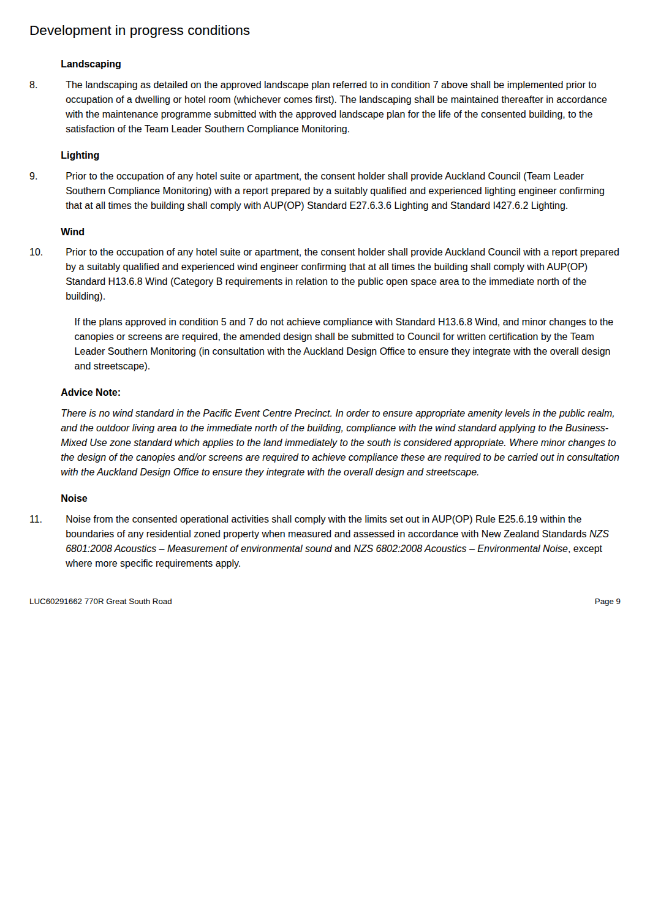Development in progress conditions
Landscaping
8.
The landscaping as detailed on the approved landscape plan referred to in condition 7 above shall be implemented prior to occupation of a dwelling or hotel room (whichever comes first). The landscaping shall be maintained thereafter in accordance with the maintenance programme submitted with the approved landscape plan for the life of the consented building, to the satisfaction of the Team Leader Southern Compliance Monitoring.
Lighting
9.
Prior to the occupation of any hotel suite or apartment, the consent holder shall provide Auckland Council (Team Leader Southern Compliance Monitoring) with a report prepared by a suitably qualified and experienced lighting engineer confirming that at all times the building shall comply with AUP(OP) Standard E27.6.3.6 Lighting and Standard I427.6.2 Lighting.
Wind
10.
Prior to the occupation of any hotel suite or apartment, the consent holder shall provide Auckland Council with a report prepared by a suitably qualified and experienced wind engineer confirming that at all times the building shall comply with AUP(OP) Standard H13.6.8 Wind (Category B requirements in relation to the public open space area to the immediate north of the building).
If the plans approved in condition 5 and 7 do not achieve compliance with Standard H13.6.8 Wind, and minor changes to the canopies or screens are required, the amended design shall be submitted to Council for written certification by the Team Leader Southern Monitoring (in consultation with the Auckland Design Office to ensure they integrate with the overall design and streetscape).
Advice Note:
There is no wind standard in the Pacific Event Centre Precinct. In order to ensure appropriate amenity levels in the public realm, and the outdoor living area to the immediate north of the building, compliance with the wind standard applying to the Business- Mixed Use zone standard which applies to the land immediately to the south is considered appropriate. Where minor changes to the design of the canopies and/or screens are required to achieve compliance these are required to be carried out in consultation with the Auckland Design Office to ensure they integrate with the overall design and streetscape.
Noise
11.
Noise from the consented operational activities shall comply with the limits set out in AUP(OP) Rule E25.6.19 within the boundaries of any residential zoned property when measured and assessed in accordance with New Zealand Standards NZS 6801:2008 Acoustics – Measurement of environmental sound and NZS 6802:2008 Acoustics – Environmental Noise, except where more specific requirements apply.
LUC60291662 770R Great South Road Page 9